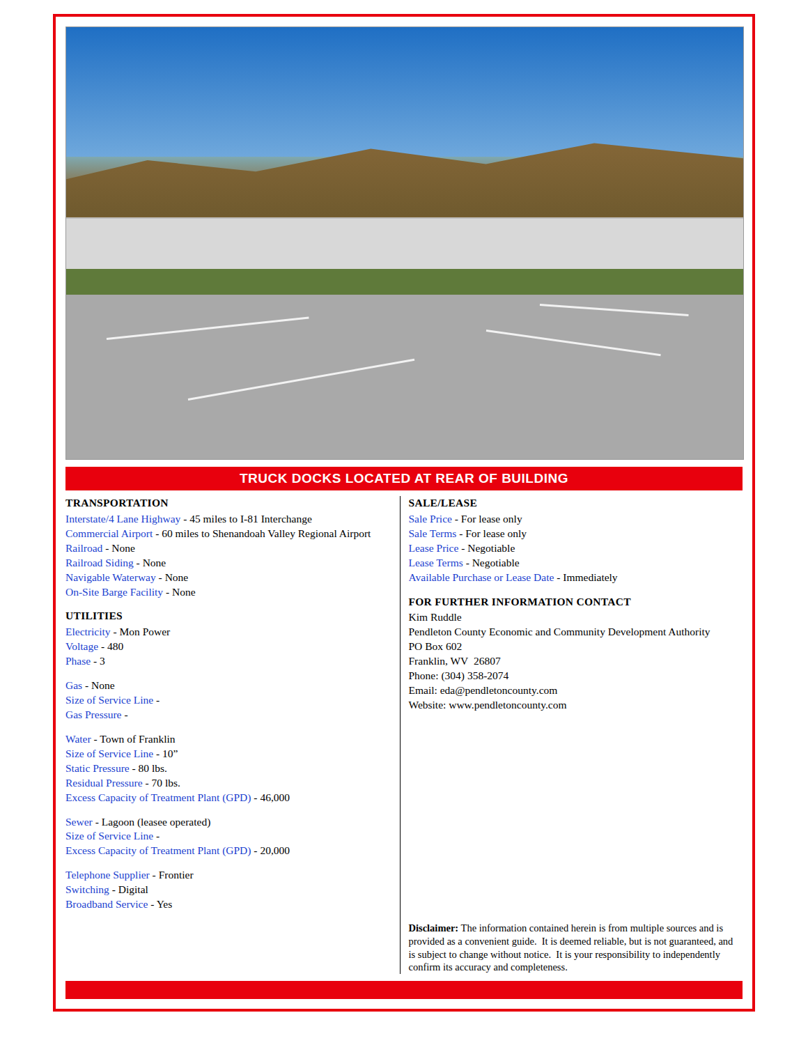TRUCK DOCKS LOCATED AT REAR OF BUILDING
TRANSPORTATION
Interstate/4 Lane Highway - 45 miles to I-81 Interchange
Commercial Airport - 60 miles to Shenandoah Valley Regional Airport
Railroad - None
Railroad Siding - None
Navigable Waterway - None
On-Site Barge Facility - None
UTILITIES
Electricity - Mon Power
Voltage - 480
Phase - 3
Gas - None
Size of Service Line -
Gas Pressure -
Water - Town of Franklin
Size of Service Line - 10”
Static Pressure - 80 lbs.
Residual Pressure - 70 lbs.
Excess Capacity of Treatment Plant (GPD) - 46,000
Sewer - Lagoon (leasee operated)
Size of Service Line -
Excess Capacity of Treatment Plant (GPD) - 20,000
Telephone Supplier - Frontier
Switching - Digital
Broadband Service - Yes
SALE/LEASE
Sale Price - For lease only
Sale Terms - For lease only
Lease Price - Negotiable
Lease Terms - Negotiable
Available Purchase or Lease Date - Immediately
FOR FURTHER INFORMATION CONTACT
Kim Ruddle
Pendleton County Economic and Community Development Authority
PO Box 602
Franklin, WV 26807
Phone: (304) 358-2074
Email: eda@pendletoncounty.com
Website: www.pendletoncounty.com
Disclaimer: The information contained herein is from multiple sources and is provided as a convenient guide. It is deemed reliable, but is not guaranteed, and is subject to change without notice. It is your responsibility to independently confirm its accuracy and completeness.